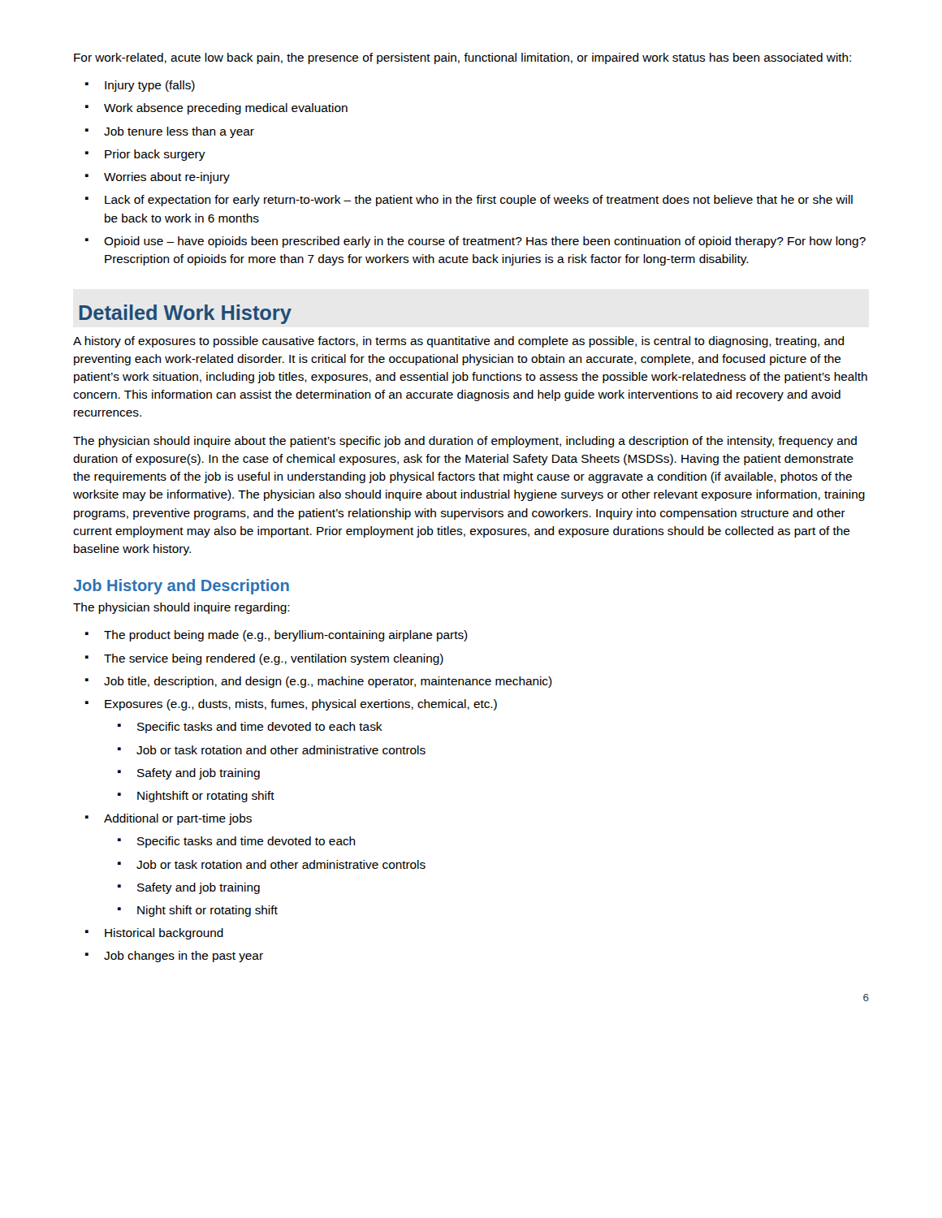For work-related, acute low back pain, the presence of persistent pain, functional limitation, or impaired work status has been associated with:
Injury type (falls)
Work absence preceding medical evaluation
Job tenure less than a year
Prior back surgery
Worries about re-injury
Lack of expectation for early return-to-work – the patient who in the first couple of weeks of treatment does not believe that he or she will be back to work in 6 months
Opioid use – have opioids been prescribed early in the course of treatment? Has there been continuation of opioid therapy? For how long? Prescription of opioids for more than 7 days for workers with acute back injuries is a risk factor for long-term disability.
Detailed Work History
A history of exposures to possible causative factors, in terms as quantitative and complete as possible, is central to diagnosing, treating, and preventing each work-related disorder. It is critical for the occupational physician to obtain an accurate, complete, and focused picture of the patient’s work situation, including job titles, exposures, and essential job functions to assess the possible work-relatedness of the patient’s health concern. This information can assist the determination of an accurate diagnosis and help guide work interventions to aid recovery and avoid recurrences.
The physician should inquire about the patient’s specific job and duration of employment, including a description of the intensity, frequency and duration of exposure(s). In the case of chemical exposures, ask for the Material Safety Data Sheets (MSDSs). Having the patient demonstrate the requirements of the job is useful in understanding job physical factors that might cause or aggravate a condition (if available, photos of the worksite may be informative). The physician also should inquire about industrial hygiene surveys or other relevant exposure information, training programs, preventive programs, and the patient’s relationship with supervisors and coworkers. Inquiry into compensation structure and other current employment may also be important. Prior employment job titles, exposures, and exposure durations should be collected as part of the baseline work history.
Job History and Description
The physician should inquire regarding:
The product being made (e.g., beryllium-containing airplane parts)
The service being rendered (e.g., ventilation system cleaning)
Job title, description, and design (e.g., machine operator, maintenance mechanic)
Exposures (e.g., dusts, mists, fumes, physical exertions, chemical, etc.)
Specific tasks and time devoted to each task
Job or task rotation and other administrative controls
Safety and job training
Nightshift or rotating shift
Additional or part-time jobs
Specific tasks and time devoted to each
Job or task rotation and other administrative controls
Safety and job training
Night shift or rotating shift
Historical background
Job changes in the past year
6